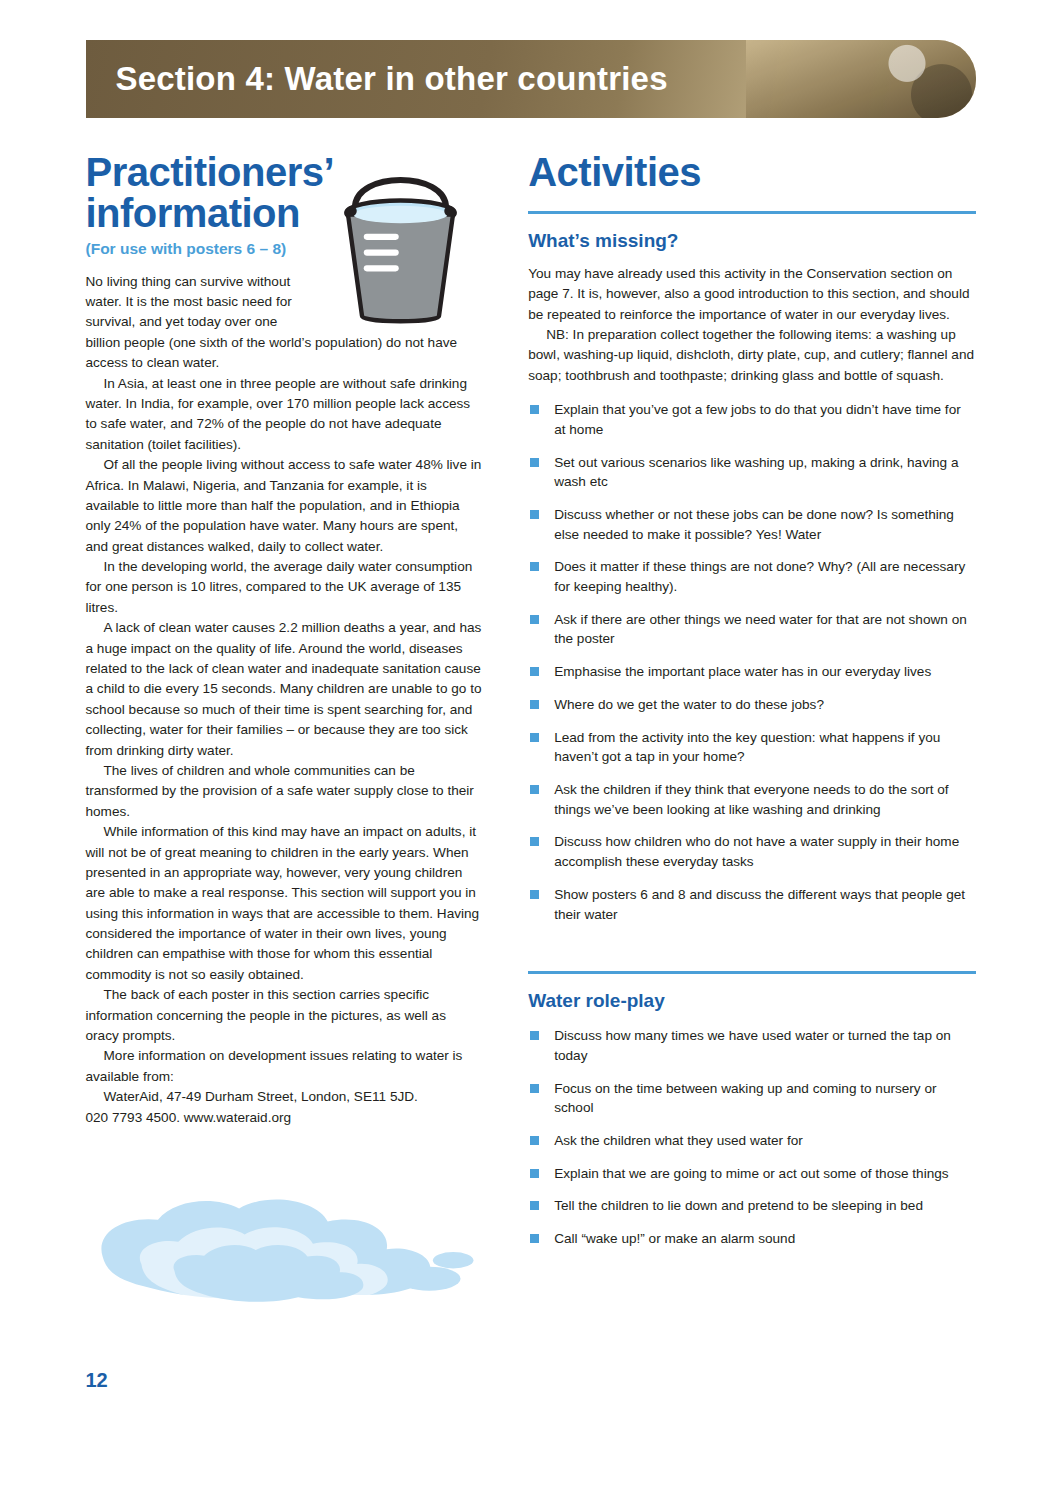Section 4: Water in other countries
Practitioners’
information
(For use with posters 6 – 8)
No living thing can survive without water. It is the most basic need for survival, and yet today over one billion people (one sixth of the world’s population) do not have access to clean water.
In Asia, at least one in three people are without safe drinking water. In India, for example, over 170 million people lack access to safe water, and 72% of the people do not have adequate sanitation (toilet facilities).
Of all the people living without access to safe water 48% live in Africa. In Malawi, Nigeria, and Tanzania for example, it is available to little more than half the population, and in Ethiopia only 24% of the population have water. Many hours are spent, and great distances walked, daily to collect water.
In the developing world, the average daily water consumption for one person is 10 litres, compared to the UK average of 135 litres.
A lack of clean water causes 2.2 million deaths a year, and has a huge impact on the quality of life. Around the world, diseases related to the lack of clean water and inadequate sanitation cause a child to die every 15 seconds. Many children are unable to go to school because so much of their time is spent searching for, and collecting, water for their families – or because they are too sick from drinking dirty water.
The lives of children and whole communities can be transformed by the provision of a safe water supply close to their homes.
While information of this kind may have an impact on adults, it will not be of great meaning to children in the early years. When presented in an appropriate way, however, very young children are able to make a real response. This section will support you in using this information in ways that are accessible to them. Having considered the importance of water in their own lives, young children can empathise with those for whom this essential commodity is not so easily obtained.
The back of each poster in this section carries specific information concerning the people in the pictures, as well as oracy prompts.
More information on development issues relating to water is available from:
WaterAid, 47-49 Durham Street, London, SE11 5JD.
020 7793 4500. www.wateraid.org
Activities
What’s missing?
You may have already used this activity in the Conservation section on page 7. It is, however, also a good introduction to this section, and should be repeated to reinforce the importance of water in our everyday lives.
NB: In preparation collect together the following items: a washing up bowl, washing-up liquid, dishcloth, dirty plate, cup, and cutlery; flannel and soap; toothbrush and toothpaste; drinking glass and bottle of squash.
Explain that you’ve got a few jobs to do that you didn’t have time for at home
Set out various scenarios like washing up, making a drink, having a wash etc
Discuss whether or not these jobs can be done now? Is something else needed to make it possible? Yes! Water
Does it matter if these things are not done? Why? (All are necessary for keeping healthy).
Ask if there are other things we need water for that are not shown on the poster
Emphasise the important place water has in our everyday lives
Where do we get the water to do these jobs?
Lead from the activity into the key question: what happens if you haven’t got a tap in your home?
Ask the children if they think that everyone needs to do the sort of things we’ve been looking at like washing and drinking
Discuss how children who do not have a water supply in their home accomplish these everyday tasks
Show posters 6 and 8 and discuss the different ways that people get their water
Water role-play
Discuss how many times we have used water or turned the tap on today
Focus on the time between waking up and coming to nursery or school
Ask the children what they used water for
Explain that we are going to mime or act out some of those things
Tell the children to lie down and pretend to be sleeping in bed
Call “wake up!” or make an alarm sound
12